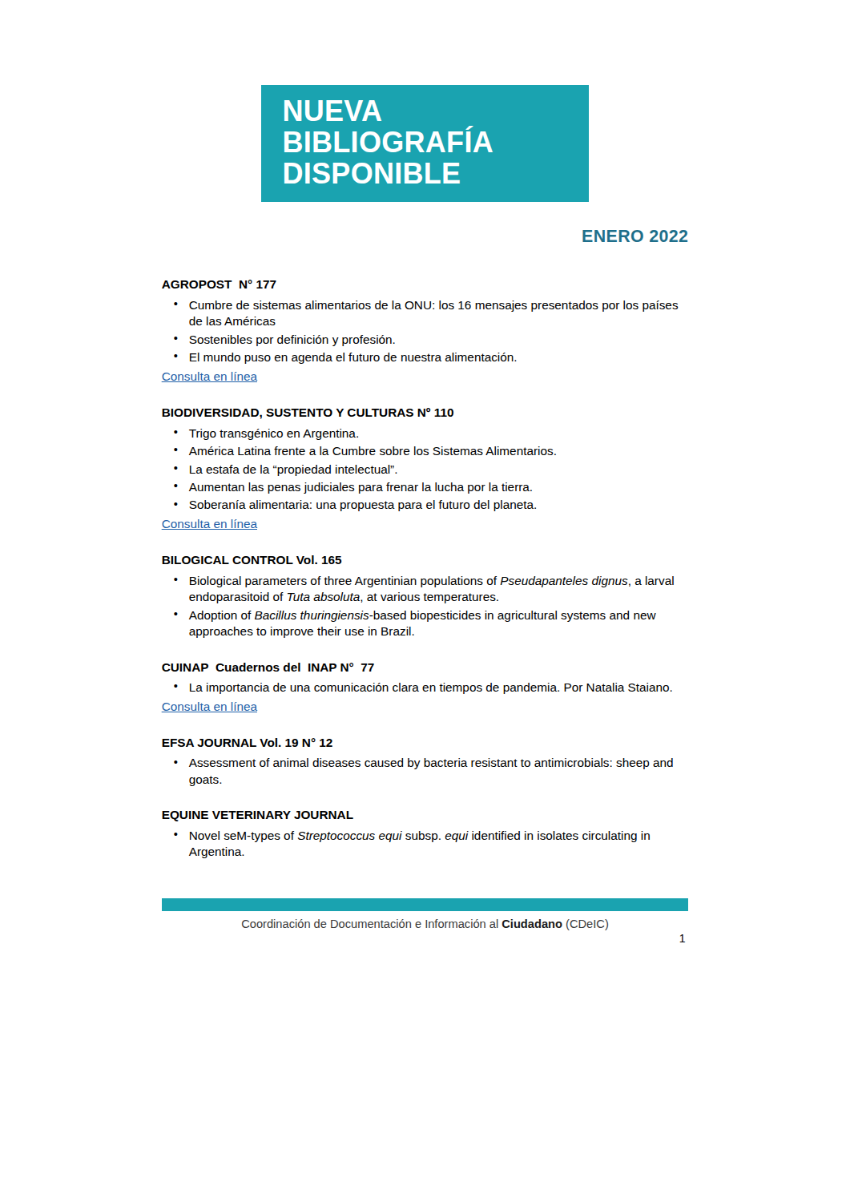NUEVA BIBLIOGRAFÍA DISPONIBLE
ENERO 2022
AGROPOST N° 177
Cumbre de sistemas alimentarios de la ONU: los 16 mensajes presentados por los países de las Américas
Sostenibles por definición y profesión.
El mundo puso en agenda el futuro de nuestra alimentación.
Consulta en línea
BIODIVERSIDAD, SUSTENTO Y CULTURAS Nº 110
Trigo transgénico en Argentina.
América Latina frente a la Cumbre sobre los Sistemas Alimentarios.
La estafa de la “propiedad intelectual”.
Aumentan las penas judiciales para frenar la lucha por la tierra.
Soberanía alimentaria: una propuesta para el futuro del planeta.
Consulta en línea
BILOGICAL CONTROL Vol. 165
Biological parameters of three Argentinian populations of Pseudapanteles dignus, a larval endoparasitoid of Tuta absoluta, at various temperatures.
Adoption of Bacillus thuringiensis-based biopesticides in agricultural systems and new approaches to improve their use in Brazil.
CUINAP Cuadernos del INAP N° 77
La importancia de una comunicación clara en tiempos de pandemia. Por Natalia Staiano.
Consulta en línea
EFSA JOURNAL Vol. 19 N° 12
Assessment of animal diseases caused by bacteria resistant to antimicrobials: sheep and goats.
EQUINE VETERINARY JOURNAL
Novel seM-types of Streptococcus equi subsp. equi identified in isolates circulating in Argentina.
Coordinación de Documentación e Información al Ciudadano (CDeIC)
1